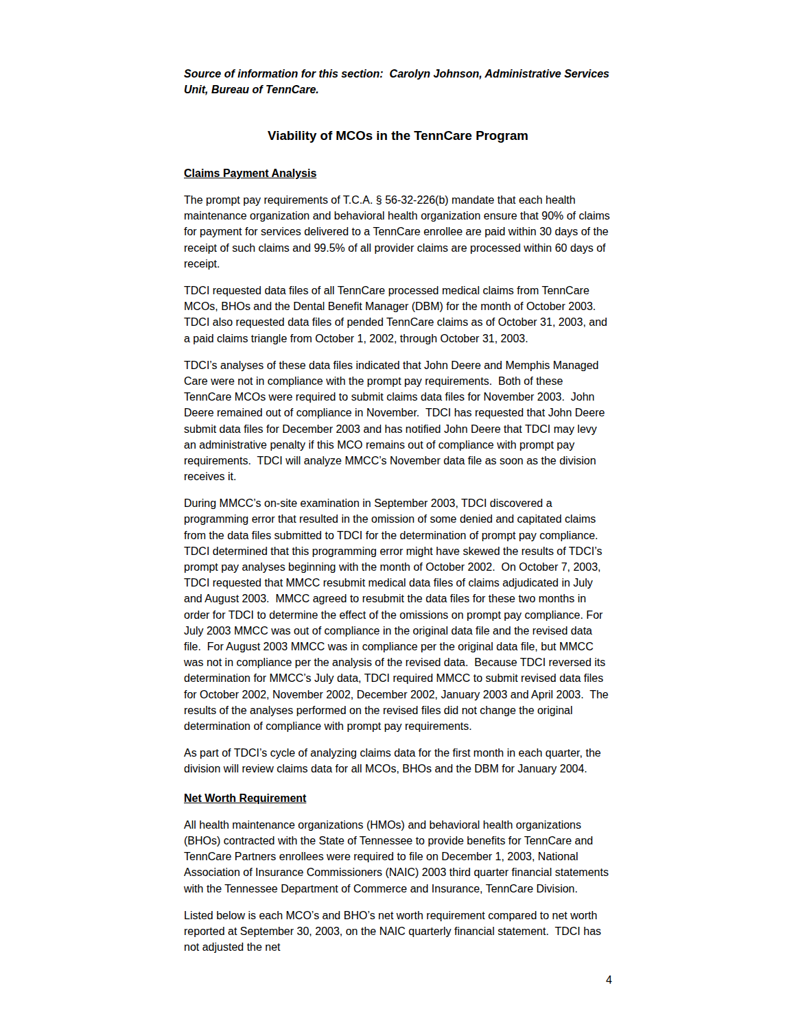Source of information for this section: Carolyn Johnson, Administrative Services Unit, Bureau of TennCare.
Viability of MCOs in the TennCare Program
Claims Payment Analysis
The prompt pay requirements of T.C.A. § 56-32-226(b) mandate that each health maintenance organization and behavioral health organization ensure that 90% of claims for payment for services delivered to a TennCare enrollee are paid within 30 days of the receipt of such claims and 99.5% of all provider claims are processed within 60 days of receipt.
TDCI requested data files of all TennCare processed medical claims from TennCare MCOs, BHOs and the Dental Benefit Manager (DBM) for the month of October 2003. TDCI also requested data files of pended TennCare claims as of October 31, 2003, and a paid claims triangle from October 1, 2002, through October 31, 2003.
TDCI’s analyses of these data files indicated that John Deere and Memphis Managed Care were not in compliance with the prompt pay requirements. Both of these TennCare MCOs were required to submit claims data files for November 2003. John Deere remained out of compliance in November. TDCI has requested that John Deere submit data files for December 2003 and has notified John Deere that TDCI may levy an administrative penalty if this MCO remains out of compliance with prompt pay requirements. TDCI will analyze MMCC’s November data file as soon as the division receives it.
During MMCC’s on-site examination in September 2003, TDCI discovered a programming error that resulted in the omission of some denied and capitated claims from the data files submitted to TDCI for the determination of prompt pay compliance. TDCI determined that this programming error might have skewed the results of TDCI’s prompt pay analyses beginning with the month of October 2002. On October 7, 2003, TDCI requested that MMCC resubmit medical data files of claims adjudicated in July and August 2003. MMCC agreed to resubmit the data files for these two months in order for TDCI to determine the effect of the omissions on prompt pay compliance. For July 2003 MMCC was out of compliance in the original data file and the revised data file. For August 2003 MMCC was in compliance per the original data file, but MMCC was not in compliance per the analysis of the revised data. Because TDCI reversed its determination for MMCC’s July data, TDCI required MMCC to submit revised data files for October 2002, November 2002, December 2002, January 2003 and April 2003. The results of the analyses performed on the revised files did not change the original determination of compliance with prompt pay requirements.
As part of TDCI’s cycle of analyzing claims data for the first month in each quarter, the division will review claims data for all MCOs, BHOs and the DBM for January 2004.
Net Worth Requirement
All health maintenance organizations (HMOs) and behavioral health organizations (BHOs) contracted with the State of Tennessee to provide benefits for TennCare and TennCare Partners enrollees were required to file on December 1, 2003, National Association of Insurance Commissioners (NAIC) 2003 third quarter financial statements with the Tennessee Department of Commerce and Insurance, TennCare Division.
Listed below is each MCO’s and BHO’s net worth requirement compared to net worth reported at September 30, 2003, on the NAIC quarterly financial statement. TDCI has not adjusted the net
4